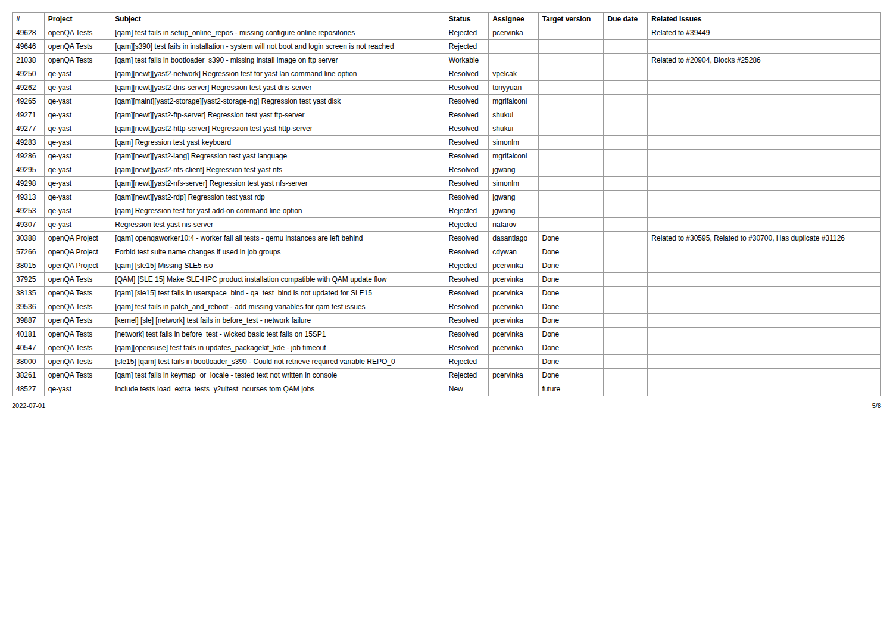| # | Project | Subject | Status | Assignee | Target version | Due date | Related issues |
| --- | --- | --- | --- | --- | --- | --- | --- |
| 49628 | openQA Tests | [qam] test fails in setup_online_repos - missing configure online repositories | Rejected | pcervinka | | | Related to #39449 |
| 49646 | openQA Tests | [qam][s390] test fails in installation - system will not boot and login screen is not reached | Rejected | | | | |
| 21038 | openQA Tests | [qam] test fails in bootloader_s390 - missing install image on ftp server | Workable | | | | Related to #20904, Blocks #25286 |
| 49250 | qe-yast | [qam][newt][yast2-network] Regression test for yast lan command line option | Resolved | vpelcak | | | |
| 49262 | qe-yast | [qam][newt][yast2-dns-server] Regression test yast dns-server | Resolved | tonyyuan | | | |
| 49265 | qe-yast | [qam][maint][yast2-storage][yast2-storage-ng] Regression test yast disk | Resolved | mgrifalconi | | | |
| 49271 | qe-yast | [qam][newt][yast2-ftp-server] Regression test yast ftp-server | Resolved | shukui | | | |
| 49277 | qe-yast | [qam][newt][yast2-http-server] Regression test yast http-server | Resolved | shukui | | | |
| 49283 | qe-yast | [qam] Regression test yast keyboard | Resolved | simonlm | | | |
| 49286 | qe-yast | [qam][newt][yast2-lang] Regression test yast language | Resolved | mgrifalconi | | | |
| 49295 | qe-yast | [qam][newt][yast2-nfs-client] Regression test yast nfs | Resolved | jgwang | | | |
| 49298 | qe-yast | [qam][newt][yast2-nfs-server] Regression test yast nfs-server | Resolved | simonlm | | | |
| 49313 | qe-yast | [qam][newt][yast2-rdp] Regression test yast rdp | Resolved | jgwang | | | |
| 49253 | qe-yast | [qam] Regression test for yast add-on command line option | Rejected | jgwang | | | |
| 49307 | qe-yast | Regression test yast nis-server | Rejected | riafarov | | | |
| 30388 | openQA Project | [qam] openqaworker10:4 - worker fail all tests - qemu instances are left behind | Resolved | dasantiago | Done | | Related to #30595, Related to #30700, Has duplicate #31126 |
| 57266 | openQA Project | Forbid test suite name changes if used in job groups | Resolved | cdywan | Done | | |
| 38015 | openQA Project | [qam] [sle15] Missing SLE5 iso | Rejected | pcervinka | Done | | |
| 37925 | openQA Tests | [QAM] [SLE 15] Make SLE-HPC product installation compatible with QAM update flow | Resolved | pcervinka | Done | | |
| 38135 | openQA Tests | [qam] [sle15] test fails in userspace_bind - qa_test_bind is not updated for SLE15 | Resolved | pcervinka | Done | | |
| 39536 | openQA Tests | [qam] test fails in patch_and_reboot - add missing variables for qam test issues | Resolved | pcervinka | Done | | |
| 39887 | openQA Tests | [kernel] [sle] [network] test fails in before_test - network failure | Resolved | pcervinka | Done | | |
| 40181 | openQA Tests | [network] test fails in before_test - wicked basic test fails on 15SP1 | Resolved | pcervinka | Done | | |
| 40547 | openQA Tests | [qam][opensuse] test fails in updates_packagekit_kde - job timeout | Resolved | pcervinka | Done | | |
| 38000 | openQA Tests | [sle15] [qam] test fails in bootloader_s390 - Could not retrieve required variable REPO_0 | Rejected | | Done | | |
| 38261 | openQA Tests | [qam] test fails in keymap_or_locale - tested text not written in console | Rejected | pcervinka | Done | | |
| 48527 | qe-yast | Include tests load_extra_tests_y2uitest_ncurses tom QAM jobs | New | | future | | |
2022-07-01 5/8